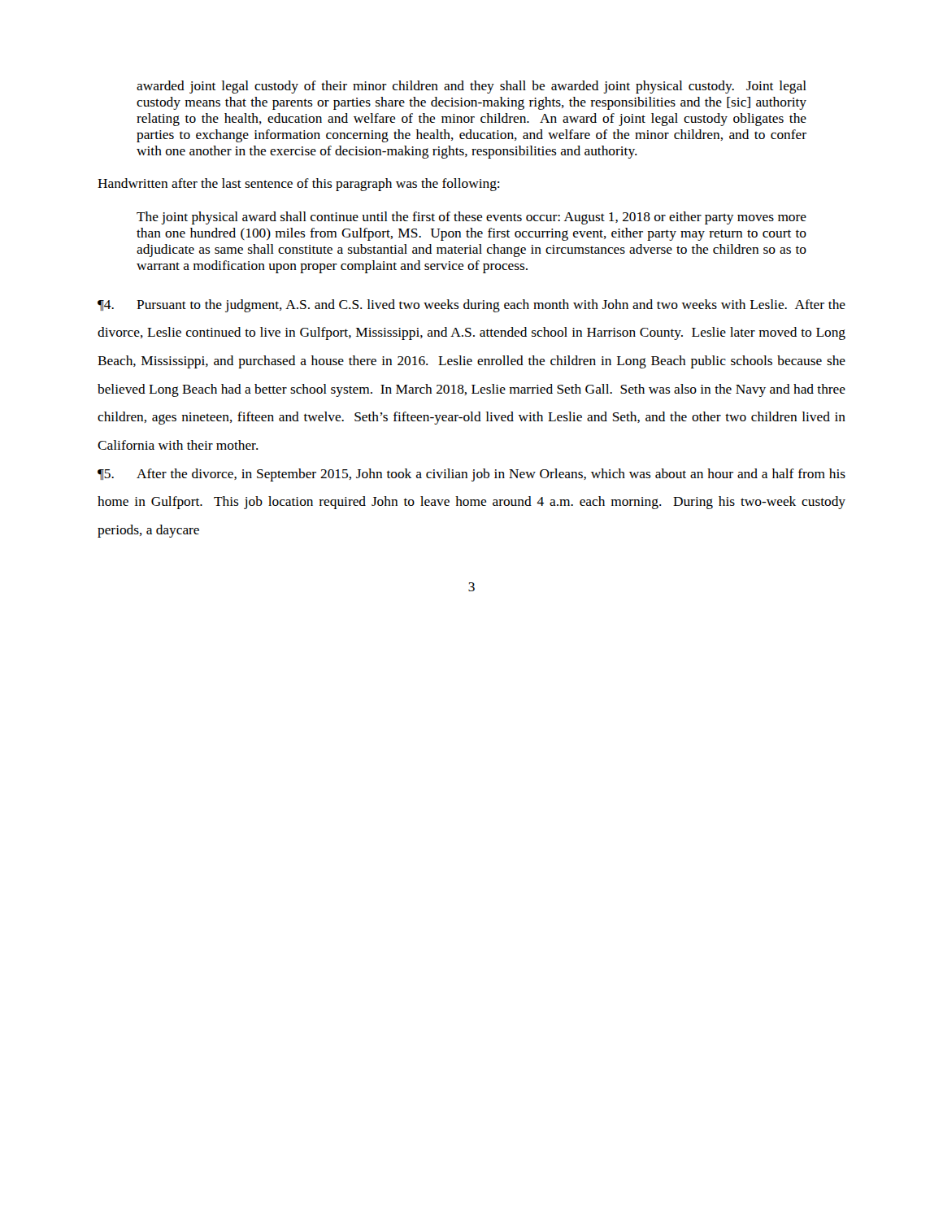awarded joint legal custody of their minor children and they shall be awarded joint physical custody. Joint legal custody means that the parents or parties share the decision-making rights, the responsibilities and the [sic] authority relating to the health, education and welfare of the minor children. An award of joint legal custody obligates the parties to exchange information concerning the health, education, and welfare of the minor children, and to confer with one another in the exercise of decision-making rights, responsibilities and authority.
Handwritten after the last sentence of this paragraph was the following:
The joint physical award shall continue until the first of these events occur: August 1, 2018 or either party moves more than one hundred (100) miles from Gulfport, MS. Upon the first occurring event, either party may return to court to adjudicate as same shall constitute a substantial and material change in circumstances adverse to the children so as to warrant a modification upon proper complaint and service of process.
¶4. Pursuant to the judgment, A.S. and C.S. lived two weeks during each month with John and two weeks with Leslie. After the divorce, Leslie continued to live in Gulfport, Mississippi, and A.S. attended school in Harrison County. Leslie later moved to Long Beach, Mississippi, and purchased a house there in 2016. Leslie enrolled the children in Long Beach public schools because she believed Long Beach had a better school system. In March 2018, Leslie married Seth Gall. Seth was also in the Navy and had three children, ages nineteen, fifteen and twelve. Seth’s fifteen-year-old lived with Leslie and Seth, and the other two children lived in California with their mother.
¶5. After the divorce, in September 2015, John took a civilian job in New Orleans, which was about an hour and a half from his home in Gulfport. This job location required John to leave home around 4 a.m. each morning. During his two-week custody periods, a daycare
3